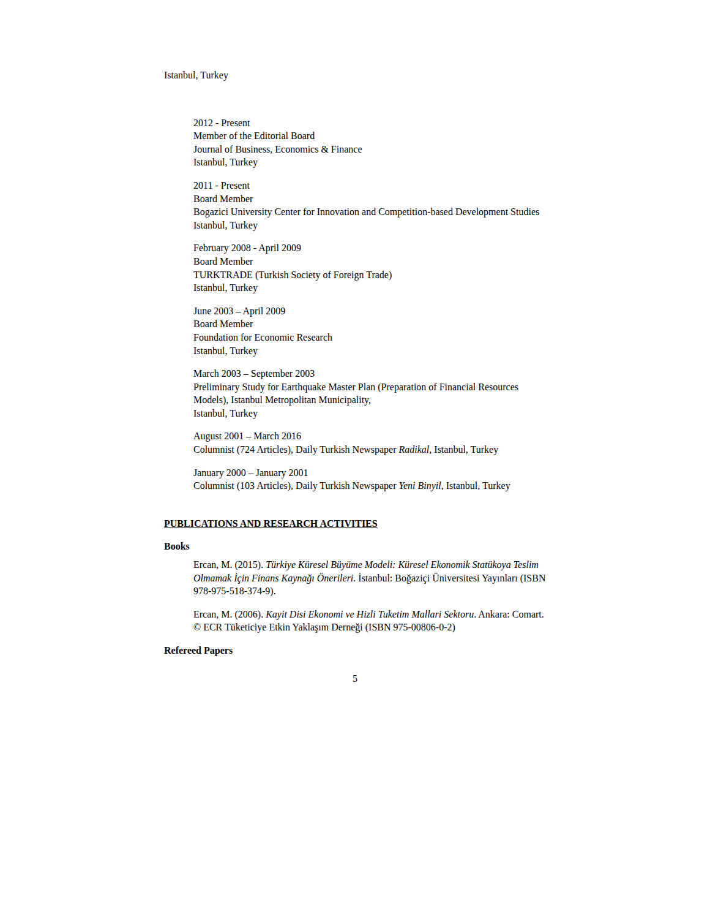Istanbul, Turkey
2012 - Present
Member of the Editorial Board
Journal of Business, Economics & Finance
Istanbul, Turkey
2011 - Present
Board Member
Bogazici University Center for Innovation and Competition-based Development Studies
Istanbul, Turkey
February 2008 - April 2009
Board Member
TURKTRADE (Turkish Society of Foreign Trade)
Istanbul, Turkey
June 2003 – April 2009
Board Member
Foundation for Economic Research
Istanbul, Turkey
March 2003 – September 2003
Preliminary Study for Earthquake Master Plan (Preparation of Financial Resources Models), Istanbul Metropolitan Municipality,
Istanbul, Turkey
August 2001 – March 2016
Columnist (724 Articles), Daily Turkish Newspaper Radikal, Istanbul, Turkey
January 2000 – January 2001
Columnist (103 Articles), Daily Turkish Newspaper Yeni Binyil, Istanbul, Turkey
Publications and Research Activities
Books
Ercan, M. (2015). Türkiye Küresel Büyüme Modeli: Küresel Ekonomik Statükoya Teslim Olmamak İçin Finans Kaynağı Önerileri. İstanbul: Boğaziçi Üniversitesi Yayınları (ISBN 978-975-518-374-9).
Ercan, M. (2006). Kayit Disi Ekonomi ve Hizli Tuketim Mallari Sektoru. Ankara: Comart. © ECR Tüketiciye Etkin Yaklaşım Derneği (ISBN 975-00806-0-2)
Refereed Papers
5